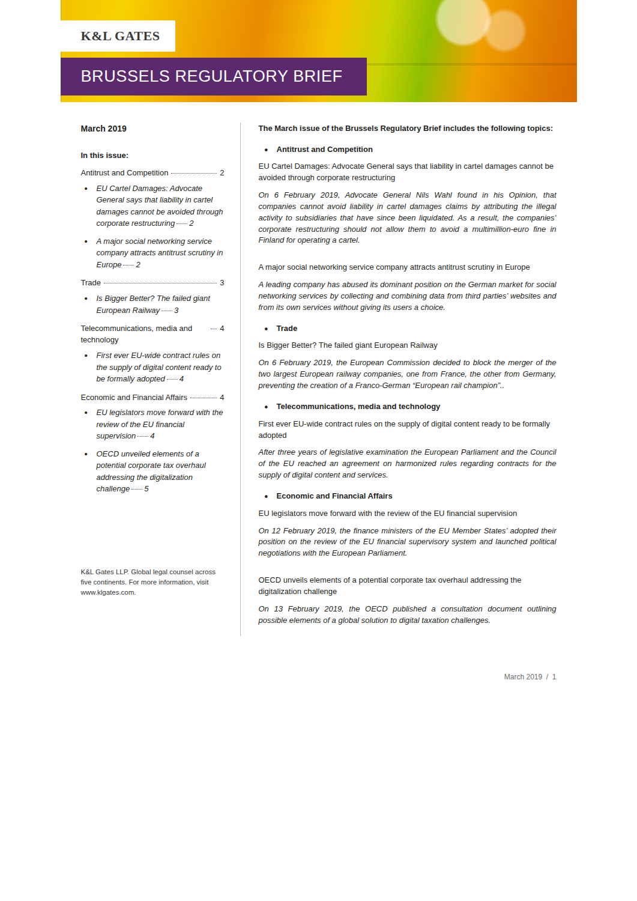K&L GATES
Brussels Regulatory Brief
March 2019
In this issue:
Antitrust and Competition 2
EU Cartel Damages: Advocate General says that liability in cartel damages cannot be avoided through corporate restructuring 2
A major social networking service company attracts antitrust scrutiny in Europe 2
Trade 3
Is Bigger Better? The failed giant European Railway 3
Telecommunications, media and technology 4
First ever EU-wide contract rules on the supply of digital content ready to be formally adopted 4
Economic and Financial Affairs 4
EU legislators move forward with the review of the EU financial supervision 4
OECD unveiled elements of a potential corporate tax overhaul addressing the digitalization challenge 5
K&L Gates LLP. Global legal counsel across five continents. For more information, visit www.klgates.com.
The March issue of the Brussels Regulatory Brief includes the following topics:
Antitrust and Competition
EU Cartel Damages: Advocate General says that liability in cartel damages cannot be avoided through corporate restructuring
On 6 February 2019, Advocate General Nils Wahl found in his Opinion, that companies cannot avoid liability in cartel damages claims by attributing the illegal activity to subsidiaries that have since been liquidated. As a result, the companies’ corporate restructuring should not allow them to avoid a multimillion-euro fine in Finland for operating a cartel.
A major social networking service company attracts antitrust scrutiny in Europe
A leading company has abused its dominant position on the German market for social networking services by collecting and combining data from third parties’ websites and from its own services without giving its users a choice.
Trade
Is Bigger Better? The failed giant European Railway
On 6 February 2019, the European Commission decided to block the merger of the two largest European railway companies, one from France, the other from Germany, preventing the creation of a Franco-German “European rail champion”..
Telecommunications, media and technology
First ever EU-wide contract rules on the supply of digital content ready to be formally adopted
After three years of legislative examination the European Parliament and the Council of the EU reached an agreement on harmonized rules regarding contracts for the supply of digital content and services.
Economic and Financial Affairs
EU legislators move forward with the review of the EU financial supervision
On 12 February 2019, the finance ministers of the EU Member States’ adopted their position on the review of the EU financial supervisory system and launched political negotiations with the European Parliament.
OECD unveils elements of a potential corporate tax overhaul addressing the digitalization challenge
On 13 February 2019, the OECD published a consultation document outlining possible elements of a global solution to digital taxation challenges.
March 2019 / 1